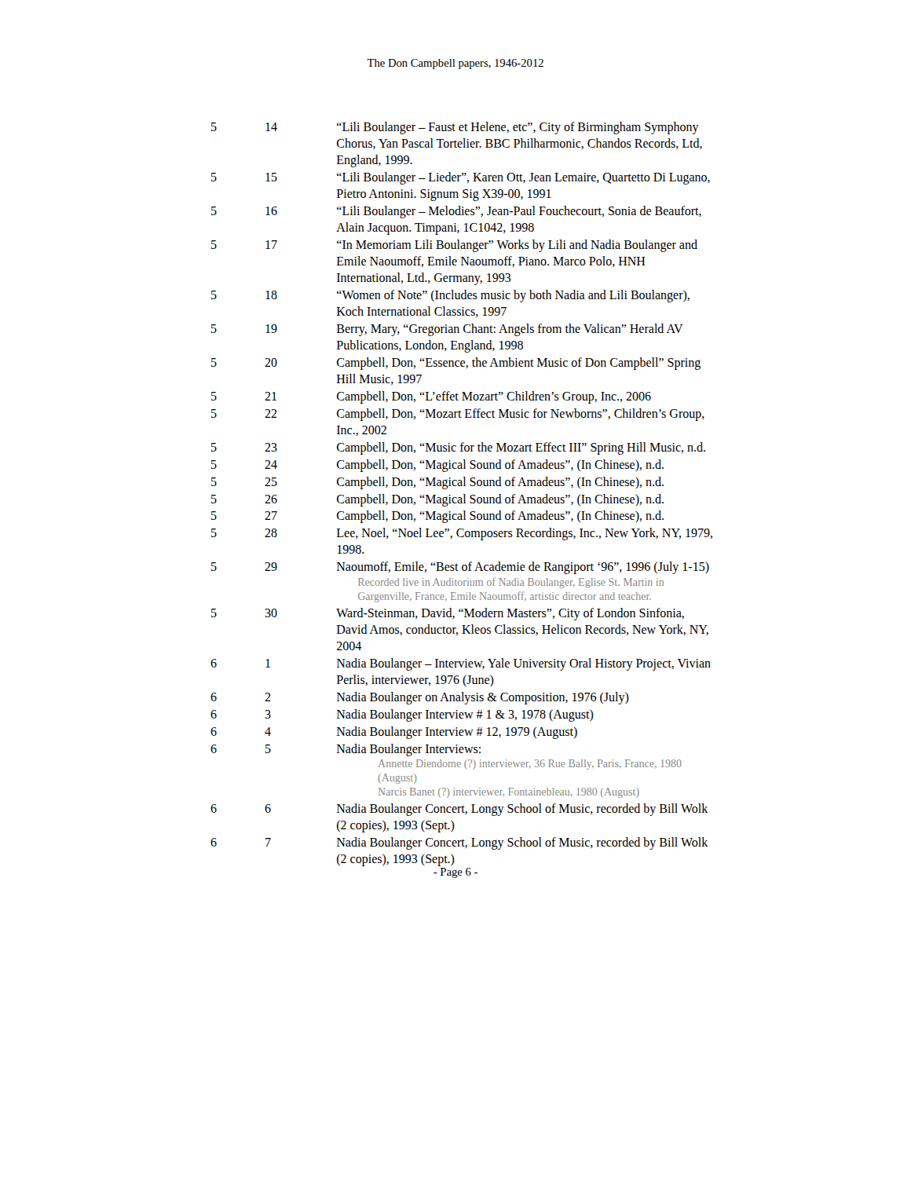The Don Campbell papers, 1946-2012
| 5 | 14 | “Lili Boulanger – Faust et Helene, etc”, City of Birmingham Symphony Chorus, Yan Pascal Tortelier. BBC Philharmonic, Chandos Records, Ltd, England, 1999. |
| 5 | 15 | “Lili Boulanger – Lieder”, Karen Ott, Jean Lemaire, Quartetto Di Lugano, Pietro Antonini. Signum Sig X39-00, 1991 |
| 5 | 16 | “Lili Boulanger – Melodies”, Jean-Paul Fouchecourt, Sonia de Beaufort, Alain Jacquon. Timpani, 1C1042, 1998 |
| 5 | 17 | “In Memoriam Lili Boulanger” Works by Lili and Nadia Boulanger and Emile Naoumoff, Emile Naoumoff, Piano. Marco Polo, HNH International, Ltd., Germany, 1993 |
| 5 | 18 | “Women of Note” (Includes music by both Nadia and Lili Boulanger), Koch International Classics, 1997 |
| 5 | 19 | Berry, Mary, “Gregorian Chant: Angels from the Valican” Herald AV Publications, London, England, 1998 |
| 5 | 20 | Campbell, Don, “Essence, the Ambient Music of Don Campbell” Spring Hill Music, 1997 |
| 5 | 21 | Campbell, Don, “L’effet Mozart” Children’s Group, Inc., 2006 |
| 5 | 22 | Campbell, Don, “Mozart Effect Music for Newborns”, Children’s Group, Inc., 2002 |
| 5 | 23 | Campbell, Don, “Music for the Mozart Effect III” Spring Hill Music, n.d. |
| 5 | 24 | Campbell, Don, “Magical Sound of Amadeus”, (In Chinese), n.d. |
| 5 | 25 | Campbell, Don, “Magical Sound of Amadeus”, (In Chinese), n.d. |
| 5 | 26 | Campbell, Don, “Magical Sound of Amadeus”, (In Chinese), n.d. |
| 5 | 27 | Campbell, Don, “Magical Sound of Amadeus”, (In Chinese), n.d. |
| 5 | 28 | Lee, Noel, “Noel Lee”, Composers Recordings, Inc., New York, NY, 1979, 1998. |
| 5 | 29 | Naoumoff, Emile, “Best of Academie de Rangiport ‘96”, 1996 (July 1-15) Recorded live in Auditorium of Nadia Boulanger, Eglise St. Martin in Gargenville, France, Emile Naoumoff, artistic director and teacher. |
| 5 | 30 | Ward-Steinman, David, “Modern Masters”, City of London Sinfonia, David Amos, conductor, Kleos Classics, Helicon Records, New York, NY, 2004 |
| 6 | 1 | Nadia Boulanger – Interview, Yale University Oral History Project, Vivian Perlis, interviewer, 1976 (June) |
| 6 | 2 | Nadia Boulanger on Analysis & Composition, 1976 (July) |
| 6 | 3 | Nadia Boulanger Interview # 1 & 3, 1978 (August) |
| 6 | 4 | Nadia Boulanger Interview # 12, 1979 (August) |
| 6 | 5 | Nadia Boulanger Interviews: Annette Diendome (?) interviewer, 36 Rue Bally, Paris, France, 1980 (August) Narcis Banet (?) interviewer, Fontainebleau, 1980 (August) |
| 6 | 6 | Nadia Boulanger Concert, Longy School of Music, recorded by Bill Wolk (2 copies), 1993 (Sept.) |
| 6 | 7 | Nadia Boulanger Concert, Longy School of Music, recorded by Bill Wolk (2 copies), 1993 (Sept.) |
- Page 6 -